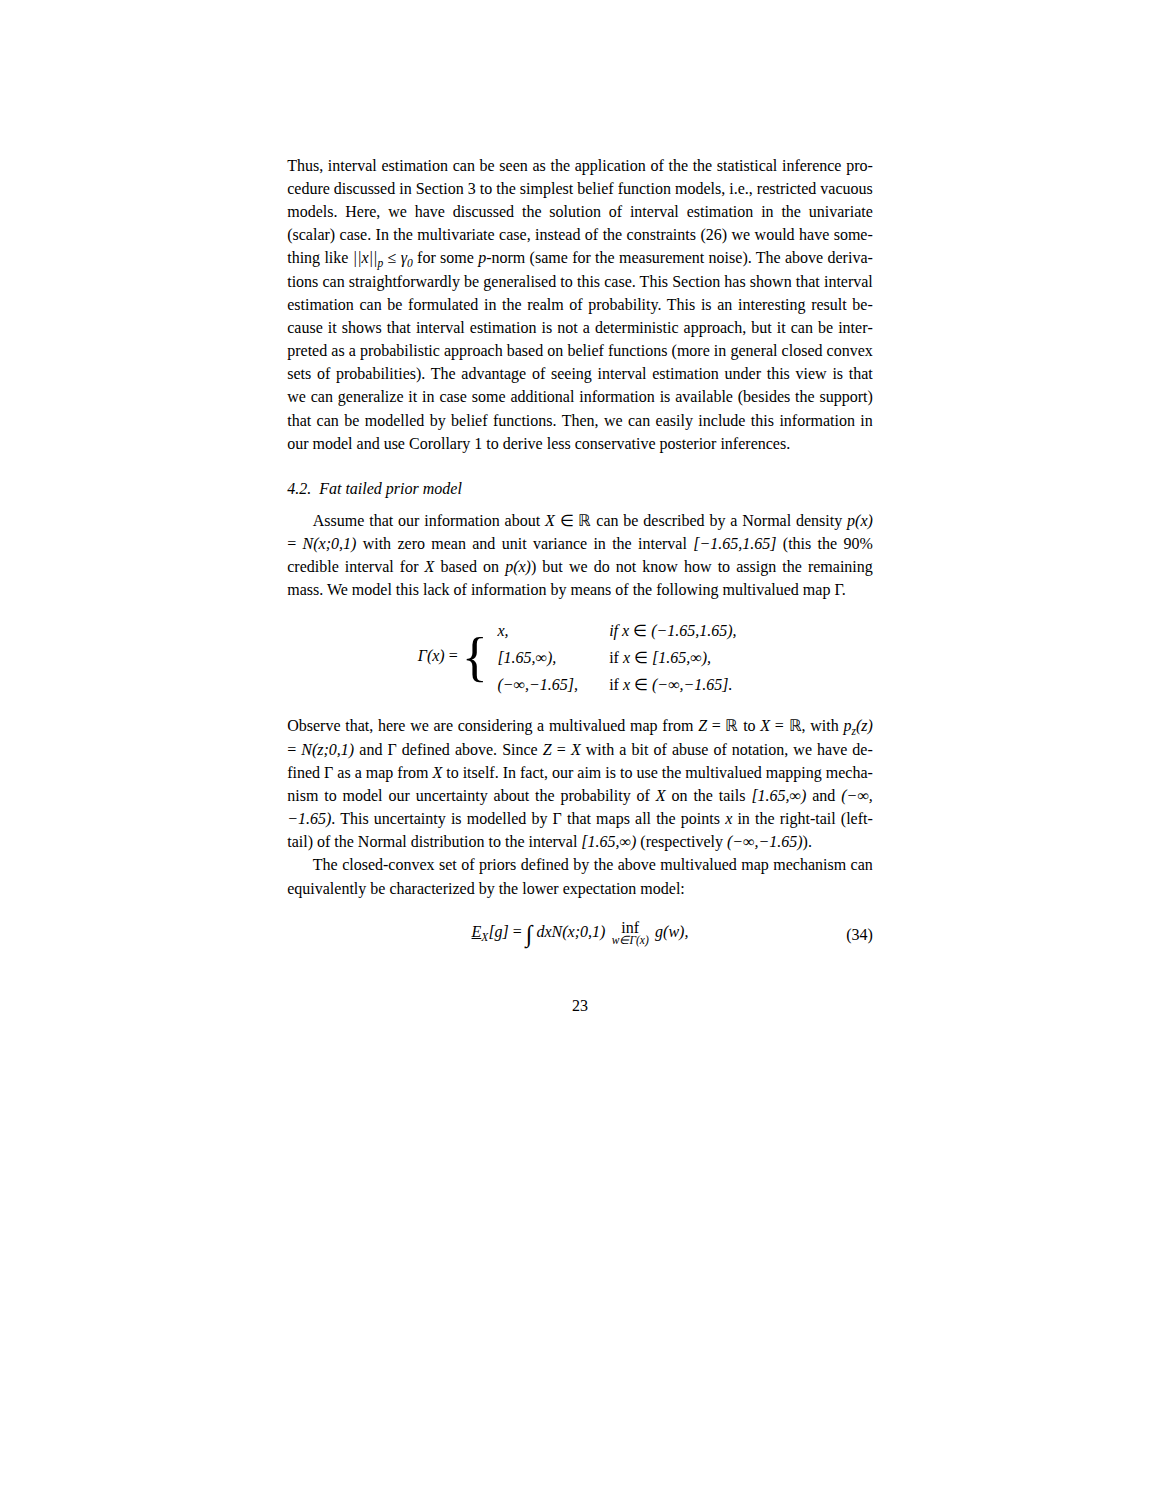Thus, interval estimation can be seen as the application of the the statistical inference procedure discussed in Section 3 to the simplest belief function models, i.e., restricted vacuous models. Here, we have discussed the solution of interval estimation in the univariate (scalar) case. In the multivariate case, instead of the constraints (26) we would have something like ||x||p ≤ γ0 for some p-norm (same for the measurement noise). The above derivations can straightforwardly be generalised to this case. This Section has shown that interval estimation can be formulated in the realm of probability. This is an interesting result because it shows that interval estimation is not a deterministic approach, but it can be interpreted as a probabilistic approach based on belief functions (more in general closed convex sets of probabilities). The advantage of seeing interval estimation under this view is that we can generalize it in case some additional information is available (besides the support) that can be modelled by belief functions. Then, we can easily include this information in our model and use Corollary 1 to derive less conservative posterior inferences.
4.2. Fat tailed prior model
Assume that our information about X ∈ ℝ can be described by a Normal density p(x) = N(x;0,1) with zero mean and unit variance in the interval [−1.65,1.65] (this the 90% credible interval for X based on p(x)) but we do not know how to assign the remaining mass. We model this lack of information by means of the following multivalued map Γ.
Γ(x) = {
| x, | if x ∈ (−1.65,1.65), |
| [1.65,∞), | if x ∈ [1.65,∞), |
| (−∞,−1.65], | if x ∈ (−∞,−1.65]. |
Observe that, here we are considering a multivalued map from Z = ℝ to X = ℝ, with pz(z) = N(z;0,1) and Γ defined above. Since Z = X with a bit of abuse of notation, we have defined Γ as a map from X to itself. In fact, our aim is to use the multivalued mapping mechanism to model our uncertainty about the probability of X on the tails [1.65,∞) and (−∞,−1.65). This uncertainty is modelled by Γ that maps all the points x in the right-tail (left-tail) of the Normal distribution to the interval [1.65,∞) (respectively (−∞,−1.65)).
The closed-convex set of priors defined by the above multivalued map mechanism can equivalently be characterized by the lower expectation model:
EX[g] = ∫ dx N(x;0,1) inf w∈Γ(x) g(w), (34)
23